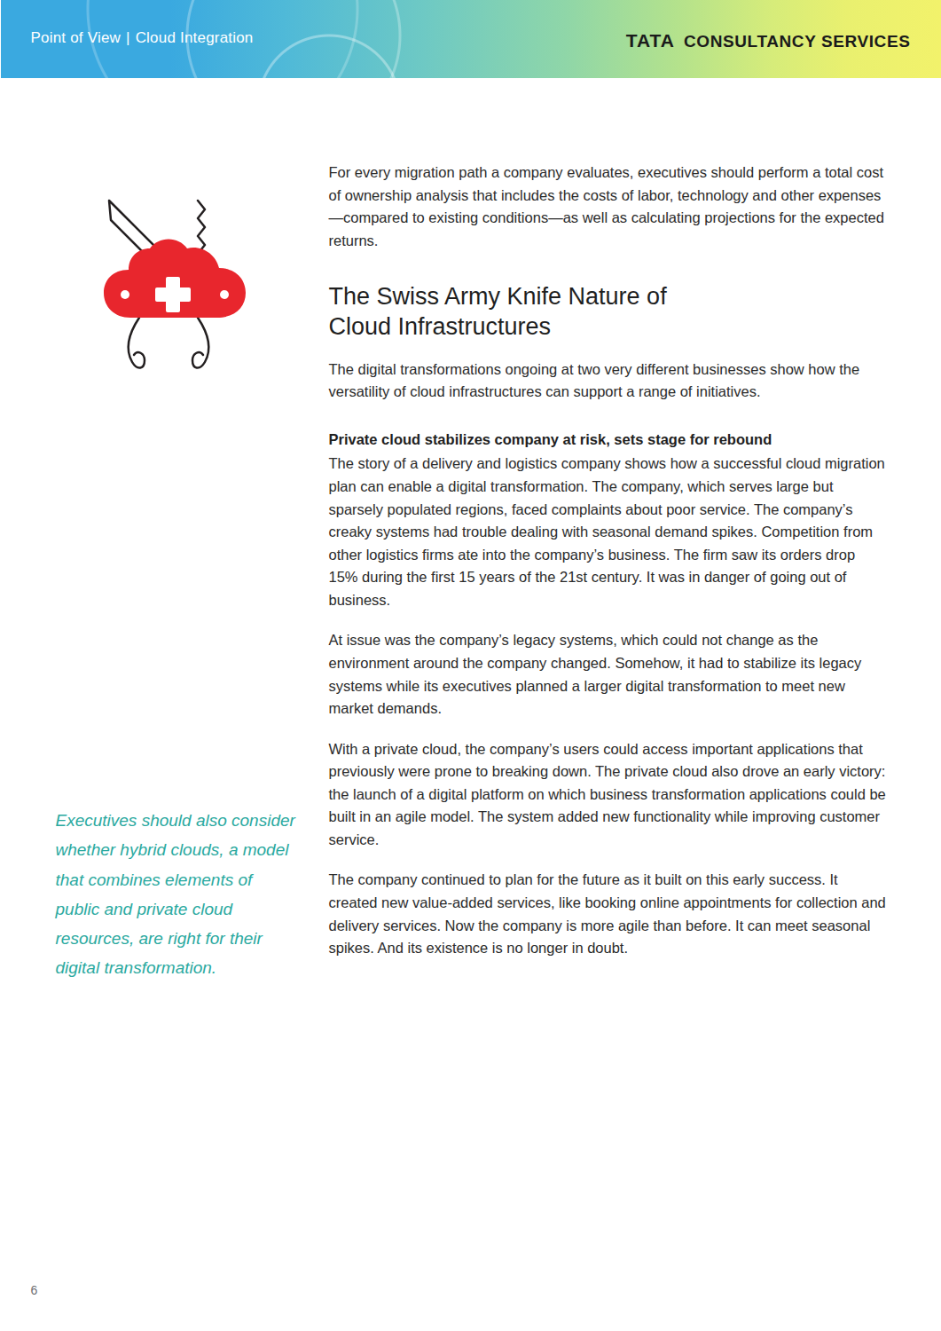Point of View|Cloud Integration
TATA CONSULTANCY SERVICES
Executives should also consider whether hybrid clouds, a model that combines elements of public and private cloud resources, are right for their digital transformation.
For every migration path a company evaluates, executives should perform a total cost of ownership analysis that includes the costs of labor, technology and other expenses—compared to existing conditions—as well as calculating projections for the expected returns.
The Swiss Army Knife Nature of
Cloud Infrastructures
The digital transformations ongoing at two very different businesses show how the versatility of cloud infrastructures can support a range of initiatives.
Private cloud stabilizes company at risk, sets stage for rebound
The story of a delivery and logistics company shows how a successful cloud migration plan can enable a digital transformation. The company, which serves large but sparsely populated regions, faced complaints about poor service. The company’s creaky systems had trouble dealing with seasonal demand spikes. Competition from other logistics firms ate into the company’s business. The firm saw its orders drop 15% during the first 15 years of the 21st century. It was in danger of going out of business.
At issue was the company’s legacy systems, which could not change as the environment around the company changed. Somehow, it had to stabilize its legacy systems while its executives planned a larger digital transformation to meet new market demands.
With a private cloud, the company’s users could access important applications that previously were prone to breaking down. The private cloud also drove an early victory: the launch of a digital platform on which business transformation applications could be built in an agile model. The system added new functionality while improving customer service.
The company continued to plan for the future as it built on this early success. It created new value-added services, like booking online appointments for collection and delivery services. Now the company is more agile than before. It can meet seasonal spikes. And its existence is no longer in doubt.
6